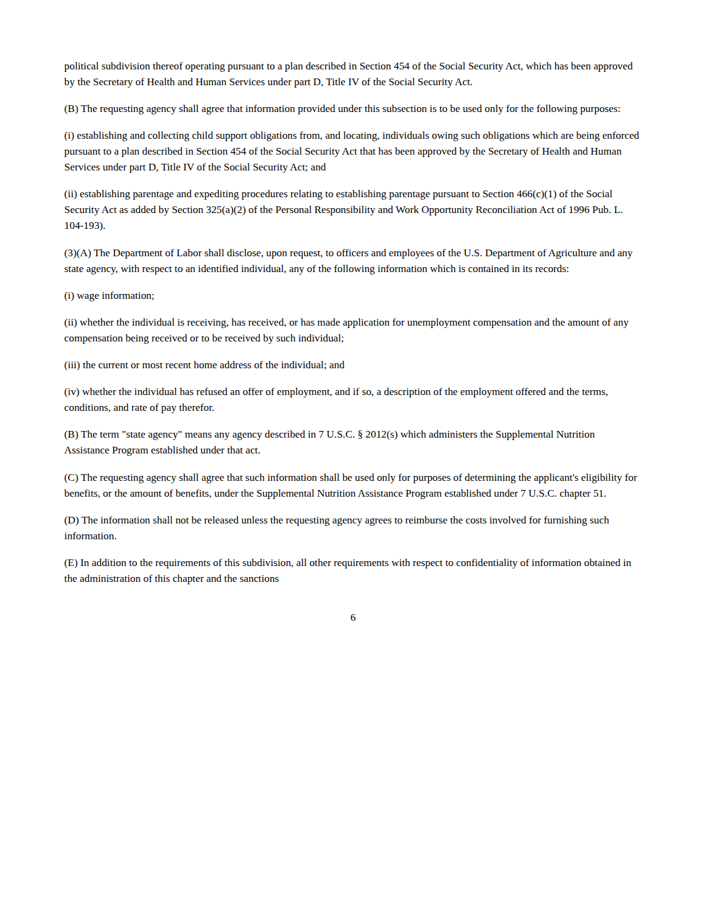political subdivision thereof operating pursuant to a plan described in Section 454 of the Social Security Act, which has been approved by the Secretary of Health and Human Services under part D, Title IV of the Social Security Act.
(B) The requesting agency shall agree that information provided under this subsection is to be used only for the following purposes:
(i) establishing and collecting child support obligations from, and locating, individuals owing such obligations which are being enforced pursuant to a plan described in Section 454 of the Social Security Act that has been approved by the Secretary of Health and Human Services under part D, Title IV of the Social Security Act; and
(ii) establishing parentage and expediting procedures relating to establishing parentage pursuant to Section 466(c)(1) of the Social Security Act as added by Section 325(a)(2) of the Personal Responsibility and Work Opportunity Reconciliation Act of 1996 Pub. L. 104-193).
(3)(A) The Department of Labor shall disclose, upon request, to officers and employees of the U.S. Department of Agriculture and any state agency, with respect to an identified individual, any of the following information which is contained in its records:
(i) wage information;
(ii) whether the individual is receiving, has received, or has made application for unemployment compensation and the amount of any compensation being received or to be received by such individual;
(iii) the current or most recent home address of the individual; and
(iv) whether the individual has refused an offer of employment, and if so, a description of the employment offered and the terms, conditions, and rate of pay therefor.
(B) The term "state agency" means any agency described in 7 U.S.C. § 2012(s) which administers the Supplemental Nutrition Assistance Program established under that act.
(C) The requesting agency shall agree that such information shall be used only for purposes of determining the applicant's eligibility for benefits, or the amount of benefits, under the Supplemental Nutrition Assistance Program established under 7 U.S.C. chapter 51.
(D) The information shall not be released unless the requesting agency agrees to reimburse the costs involved for furnishing such information.
(E) In addition to the requirements of this subdivision, all other requirements with respect to confidentiality of information obtained in the administration of this chapter and the sanctions
6